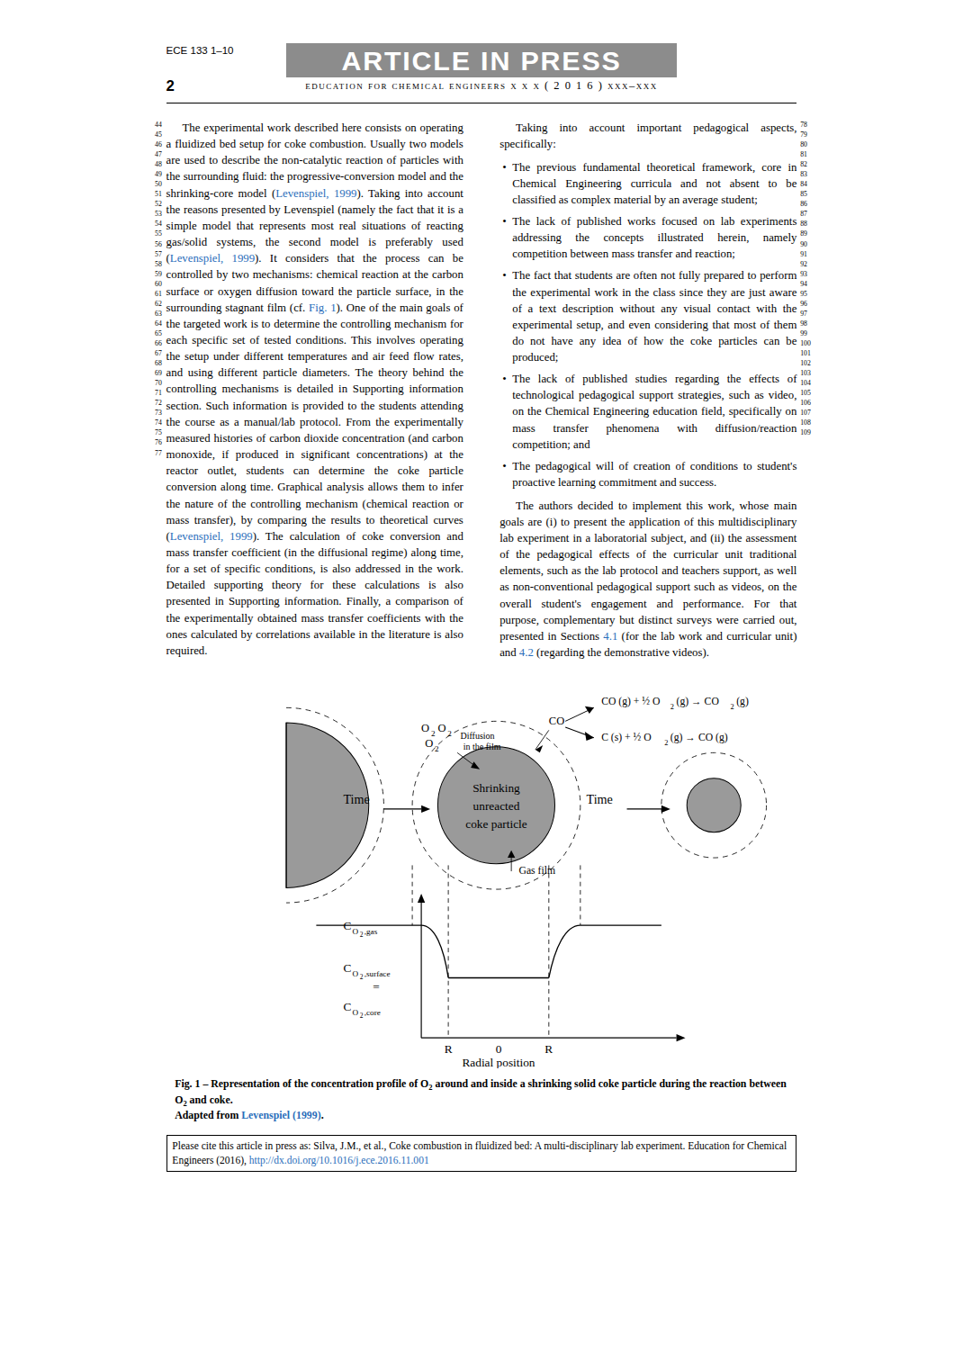ECE 133 1–10
ARTICLE IN PRESS
2
education for chemical engineers x x x ( 2 0 1 6 ) xxx–xxx
44
45
46
47
48
49
50
51
52
53
54
55
56
57
58
59
60
61
62
63
64
65
66
67
68
69
70
71
72
73
74
75
76
77
The experimental work described here consists on operating a fluidized bed setup for coke combustion. Usually two models are used to describe the non-catalytic reaction of particles with the surrounding fluid: the progressive-conversion model and the shrinking-core model (Levenspiel, 1999). Taking into account the reasons presented by Levenspiel (namely the fact that it is a simple model that represents most real situations of reacting gas/solid systems, the second model is preferably used (Levenspiel, 1999). It considers that the process can be controlled by two mechanisms: chemical reaction at the carbon surface or oxygen diffusion toward the particle surface, in the surrounding stagnant film (cf. Fig. 1). One of the main goals of the targeted work is to determine the controlling mechanism for each specific set of tested conditions. This involves operating the setup under different temperatures and air feed flow rates, and using different particle diameters. The theory behind the controlling mechanisms is detailed in Supporting information section. Such information is provided to the students attending the course as a manual/lab protocol. From the experimentally measured histories of carbon dioxide concentration (and carbon monoxide, if produced in significant concentrations) at the reactor outlet, students can determine the coke particle conversion along time. Graphical analysis allows them to infer the nature of the controlling mechanism (chemical reaction or mass transfer), by comparing the results to theoretical curves (Levenspiel, 1999). The calculation of coke conversion and mass transfer coefficient (in the diffusional regime) along time, for a set of specific conditions, is also addressed in the work. Detailed supporting theory for these calculations is also presented in Supporting information. Finally, a comparison of the experimentally obtained mass transfer coefficients with the ones calculated by correlations available in the literature is also required.
78
79
80
81
82
83
84
85
86
87
88
89
90
91
92
93
94
95
96
97
98
99
100
101
102
103
104
105
106
107
108
109
Taking into account important pedagogical aspects, specifically:
The previous fundamental theoretical framework, core in Chemical Engineering curricula and not absent to be classified as complex material by an average student;
The lack of published works focused on lab experiments addressing the concepts illustrated herein, namely competition between mass transfer and reaction;
The fact that students are often not fully prepared to perform the experimental work in the class since they are just aware of a text description without any visual contact with the experimental setup, and even considering that most of them do not have any idea of how the coke particles can be produced;
The lack of published studies regarding the effects of technological pedagogical support strategies, such as video, on the Chemical Engineering education field, specifically on mass transfer phenomena with diffusion/reaction competition; and
The pedagogical will of creation of conditions to student's proactive learning commitment and success.
The authors decided to implement this work, whose main goals are (i) to present the application of this multidisciplinary lab experiment in a laboratorial subject, and (ii) the assessment of the pedagogical effects of the curricular unit traditional elements, such as the lab protocol and teachers support, as well as non-conventional pedagogical support such as videos, on the overall student's engagement and performance. For that purpose, complementary but distinct surveys were carried out, presented in Sections 4.1 (for the lab work and curricular unit) and 4.2 (regarding the demonstrative videos).
Time Shrinking unreacted coke particle O 2 O 2 O 2 Diffusion in the film CO CO (g) + ½ O 2 (g) → CO 2 (g) C (s) + ½ O 2 (g) → CO (g) Gas film Time R 0 R Radial position C O 2 ,gas C O 2 ,surface = C O 2 ,core
Fig. 1 – Representation of the concentration profile of O2 around and inside a shrinking solid coke particle during the reaction between O2 and coke.
Adapted from Levenspiel (1999).
Please cite this article in press as: Silva, J.M., et al., Coke combustion in fluidized bed: A multi-disciplinary lab experiment. Education for Chemical Engineers (2016), http://dx.doi.org/10.1016/j.ece.2016.11.001